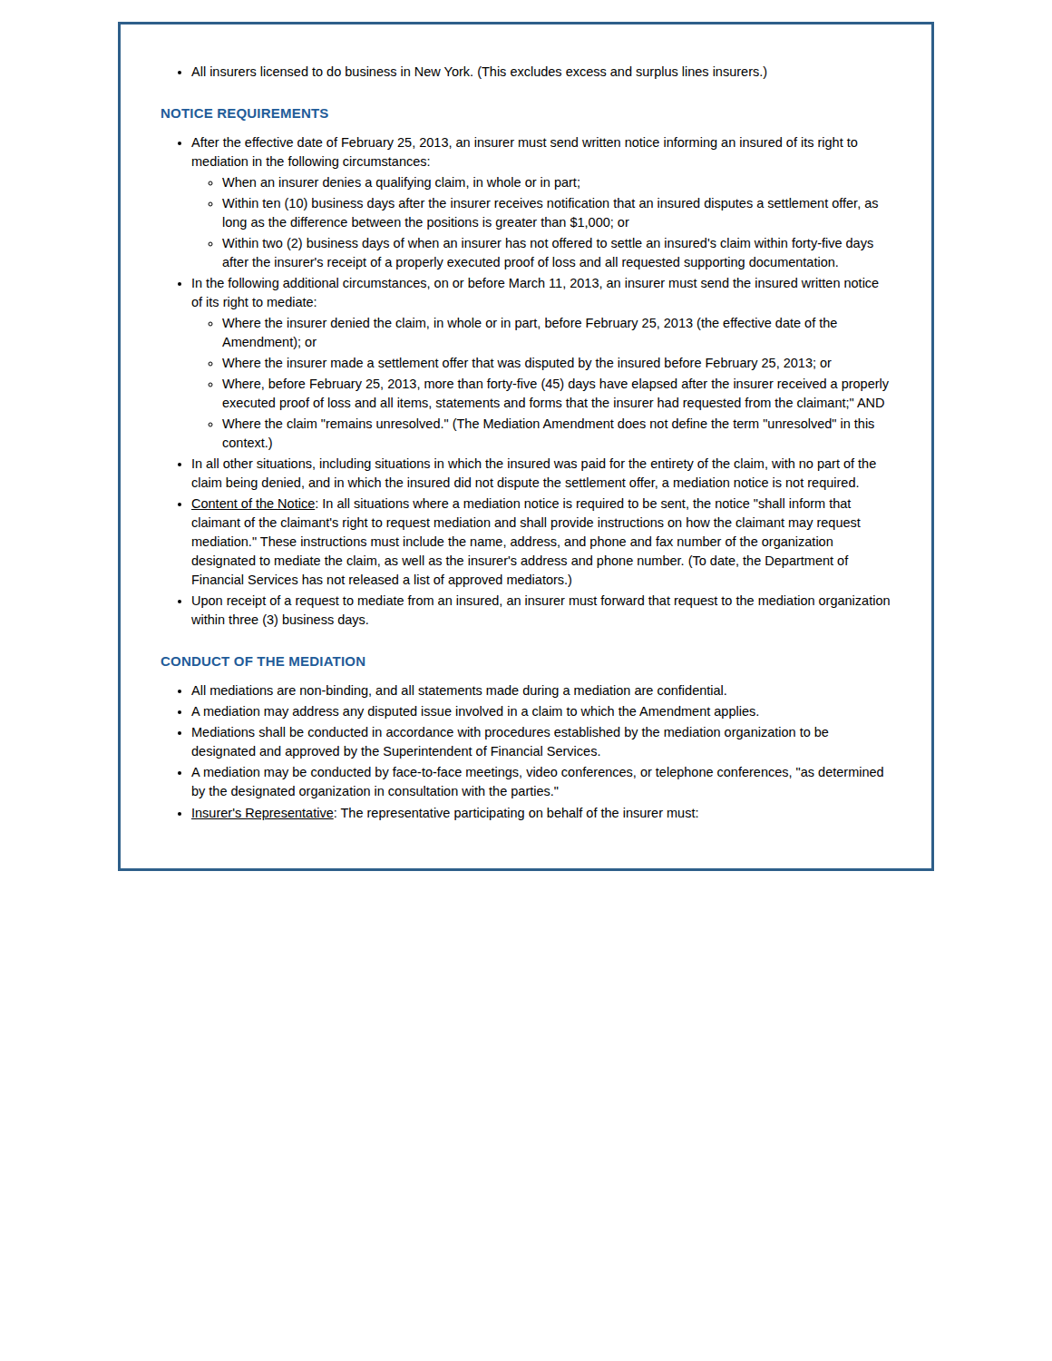All insurers licensed to do business in New York. (This excludes excess and surplus lines insurers.)
NOTICE REQUIREMENTS
After the effective date of February 25, 2013, an insurer must send written notice informing an insured of its right to mediation in the following circumstances:
When an insurer denies a qualifying claim, in whole or in part;
Within ten (10) business days after the insurer receives notification that an insured disputes a settlement offer, as long as the difference between the positions is greater than $1,000; or
Within two (2) business days of when an insurer has not offered to settle an insured's claim within forty-five days after the insurer's receipt of a properly executed proof of loss and all requested supporting documentation.
In the following additional circumstances, on or before March 11, 2013, an insurer must send the insured written notice of its right to mediate:
Where the insurer denied the claim, in whole or in part, before February 25, 2013 (the effective date of the Amendment); or
Where the insurer made a settlement offer that was disputed by the insured before February 25, 2013; or
Where, before February 25, 2013, more than forty-five (45) days have elapsed after the insurer received a properly executed proof of loss and all items, statements and forms that the insurer had requested from the claimant;" AND
Where the claim "remains unresolved." (The Mediation Amendment does not define the term "unresolved" in this context.)
In all other situations, including situations in which the insured was paid for the entirety of the claim, with no part of the claim being denied, and in which the insured did not dispute the settlement offer, a mediation notice is not required.
Content of the Notice: In all situations where a mediation notice is required to be sent, the notice "shall inform that claimant of the claimant's right to request mediation and shall provide instructions on how the claimant may request mediation." These instructions must include the name, address, and phone and fax number of the organization designated to mediate the claim, as well as the insurer's address and phone number. (To date, the Department of Financial Services has not released a list of approved mediators.)
Upon receipt of a request to mediate from an insured, an insurer must forward that request to the mediation organization within three (3) business days.
CONDUCT OF THE MEDIATION
All mediations are non-binding, and all statements made during a mediation are confidential.
A mediation may address any disputed issue involved in a claim to which the Amendment applies.
Mediations shall be conducted in accordance with procedures established by the mediation organization to be designated and approved by the Superintendent of Financial Services.
A mediation may be conducted by face-to-face meetings, video conferences, or telephone conferences, "as determined by the designated organization in consultation with the parties."
Insurer's Representative: The representative participating on behalf of the insurer must: